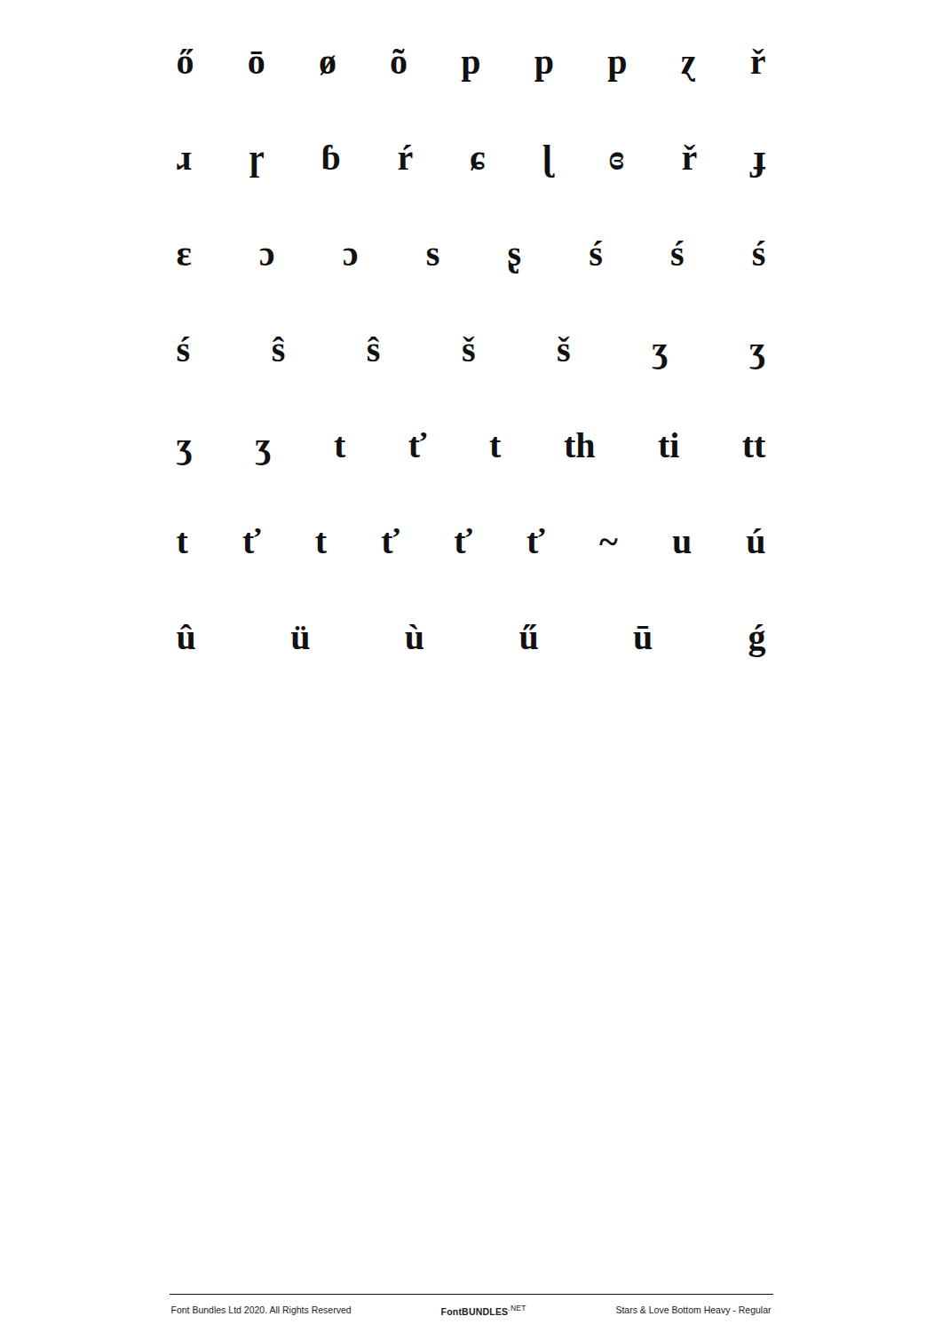ő ō ø õ p p p ɀ ř
ɹ ɼ ɓ ŕ ɕ ɭ ɞ ř ɟ
ɛ ɔ ɔ s ʂ ś ś ś
ś ŝ ŝ š š ʒ ʒ
ʒ ʒ t ť t th ti tt
t ť t ť ť ť ~ u ú
û ü ù ű ū ǵ
Font Bundles Ltd 2020. All Rights Reserved FontBUNDLES.NET Stars & Love Bottom Heavy - Regular